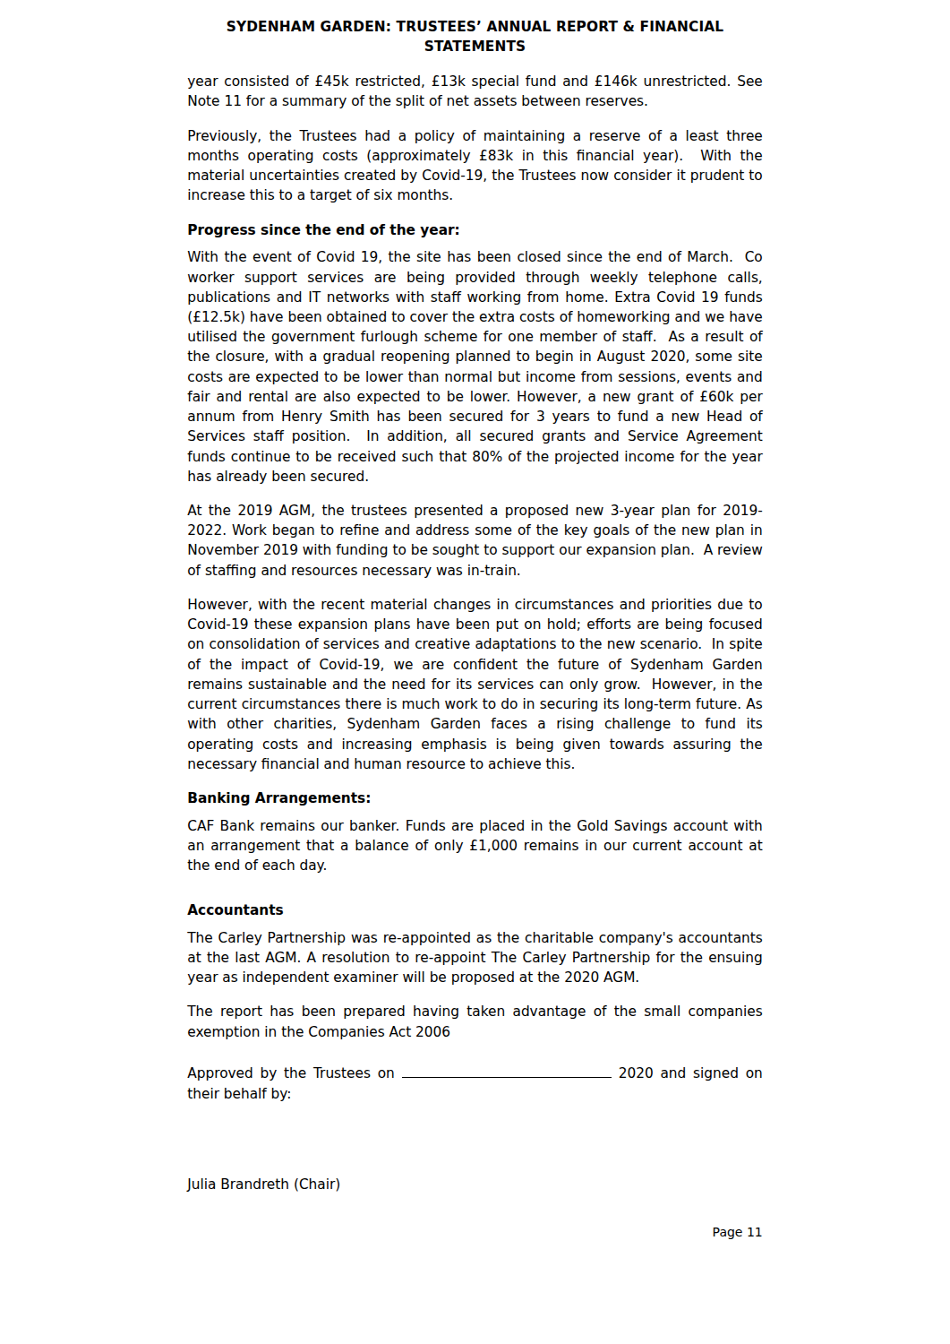SYDENHAM GARDEN: TRUSTEES’ ANNUAL REPORT & FINANCIAL STATEMENTS
year consisted of £45k restricted, £13k special fund and £146k unrestricted. See Note 11 for a summary of the split of net assets between reserves.
Previously, the Trustees had a policy of maintaining a reserve of a least three months operating costs (approximately £83k in this financial year). With the material uncertainties created by Covid-19, the Trustees now consider it prudent to increase this to a target of six months.
Progress since the end of the year:
With the event of Covid 19, the site has been closed since the end of March. Co worker support services are being provided through weekly telephone calls, publications and IT networks with staff working from home. Extra Covid 19 funds (£12.5k) have been obtained to cover the extra costs of homeworking and we have utilised the government furlough scheme for one member of staff. As a result of the closure, with a gradual reopening planned to begin in August 2020, some site costs are expected to be lower than normal but income from sessions, events and fair and rental are also expected to be lower. However, a new grant of £60k per annum from Henry Smith has been secured for 3 years to fund a new Head of Services staff position. In addition, all secured grants and Service Agreement funds continue to be received such that 80% of the projected income for the year has already been secured.
At the 2019 AGM, the trustees presented a proposed new 3-year plan for 2019-2022. Work began to refine and address some of the key goals of the new plan in November 2019 with funding to be sought to support our expansion plan. A review of staffing and resources necessary was in-train.
However, with the recent material changes in circumstances and priorities due to Covid-19 these expansion plans have been put on hold; efforts are being focused on consolidation of services and creative adaptations to the new scenario. In spite of the impact of Covid-19, we are confident the future of Sydenham Garden remains sustainable and the need for its services can only grow. However, in the current circumstances there is much work to do in securing its long-term future. As with other charities, Sydenham Garden faces a rising challenge to fund its operating costs and increasing emphasis is being given towards assuring the necessary financial and human resource to achieve this.
Banking Arrangements:
CAF Bank remains our banker. Funds are placed in the Gold Savings account with an arrangement that a balance of only £1,000 remains in our current account at the end of each day.
Accountants
The Carley Partnership was re-appointed as the charitable company's accountants at the last AGM. A resolution to re-appoint The Carley Partnership for the ensuing year as independent examiner will be proposed at the 2020 AGM.
The report has been prepared having taken advantage of the small companies exemption in the Companies Act 2006
Approved by the Trustees on 2020 and signed on their behalf by:
Julia Brandreth (Chair)
Page 11